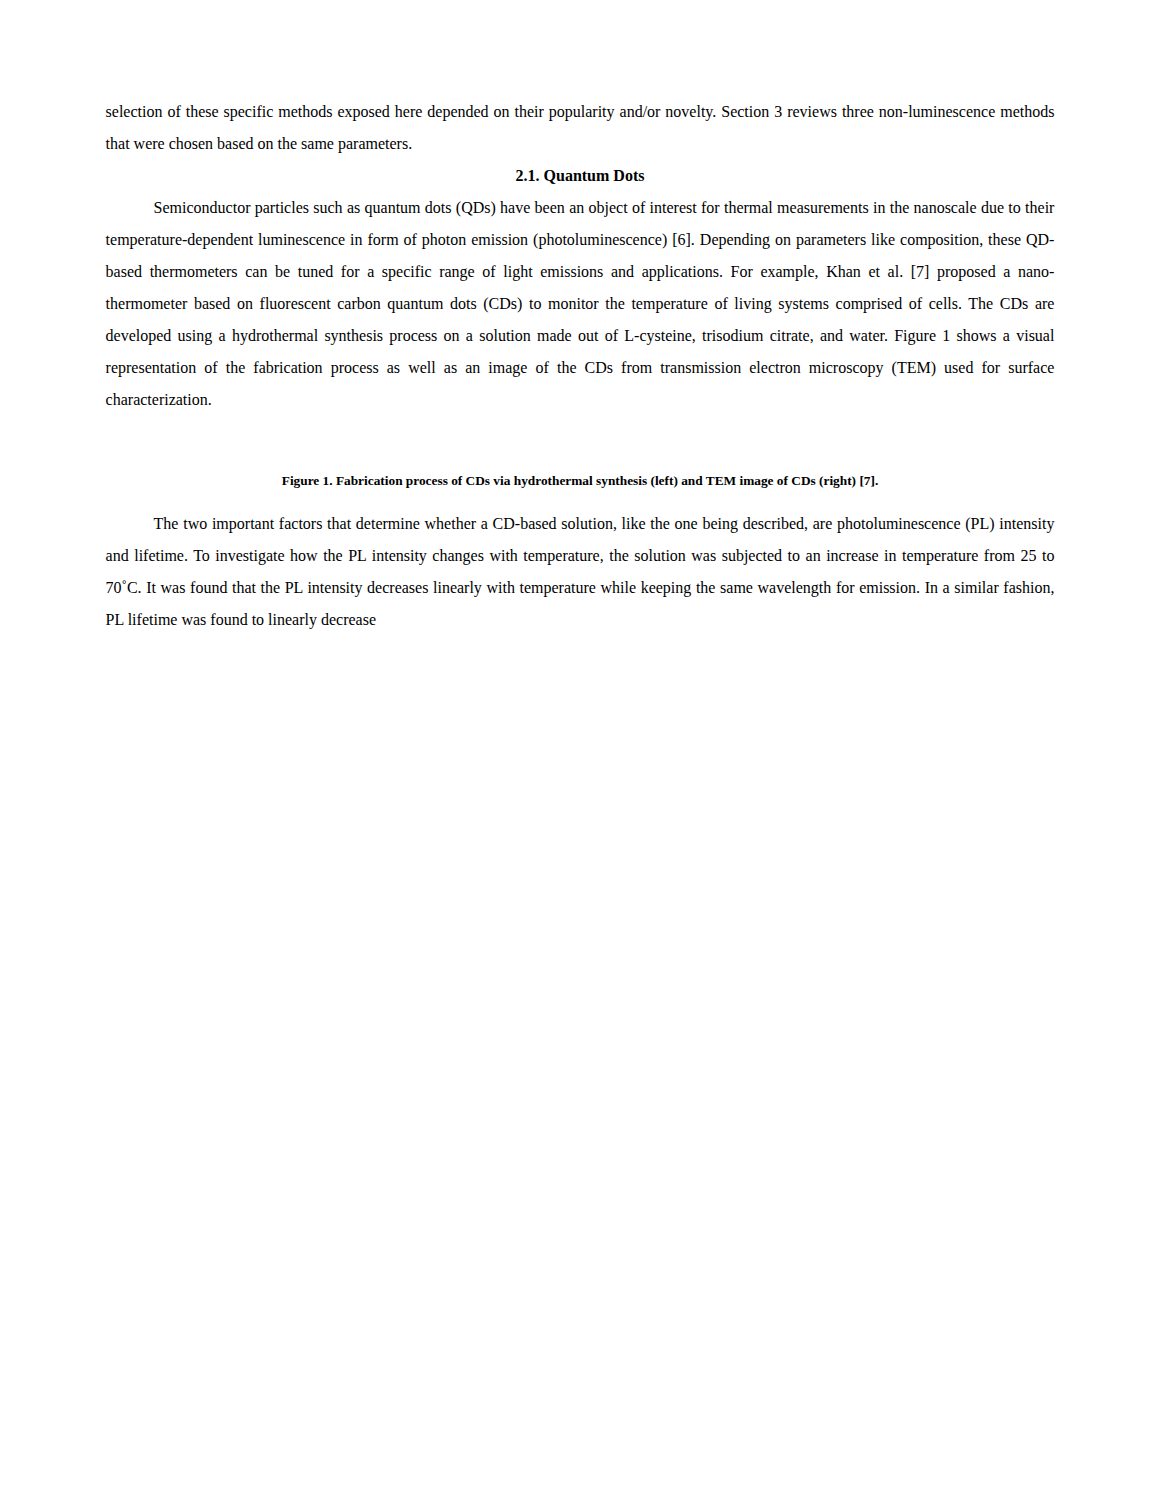selection of these specific methods exposed here depended on their popularity and/or novelty. Section 3 reviews three non-luminescence methods that were chosen based on the same parameters.
2.1. Quantum Dots
Semiconductor particles such as quantum dots (QDs) have been an object of interest for thermal measurements in the nanoscale due to their temperature-dependent luminescence in form of photon emission (photoluminescence) [6]. Depending on parameters like composition, these QD-based thermometers can be tuned for a specific range of light emissions and applications. For example, Khan et al. [7] proposed a nano-thermometer based on fluorescent carbon quantum dots (CDs) to monitor the temperature of living systems comprised of cells. The CDs are developed using a hydrothermal synthesis process on a solution made out of L-cysteine, trisodium citrate, and water. Figure 1 shows a visual representation of the fabrication process as well as an image of the CDs from transmission electron microscopy (TEM) used for surface characterization.
Figure 1. Fabrication process of CDs via hydrothermal synthesis (left) and TEM image of CDs (right) [7].
The two important factors that determine whether a CD-based solution, like the one being described, are photoluminescence (PL) intensity and lifetime. To investigate how the PL intensity changes with temperature, the solution was subjected to an increase in temperature from 25 to 70˚C. It was found that the PL intensity decreases linearly with temperature while keeping the same wavelength for emission. In a similar fashion, PL lifetime was found to linearly decrease